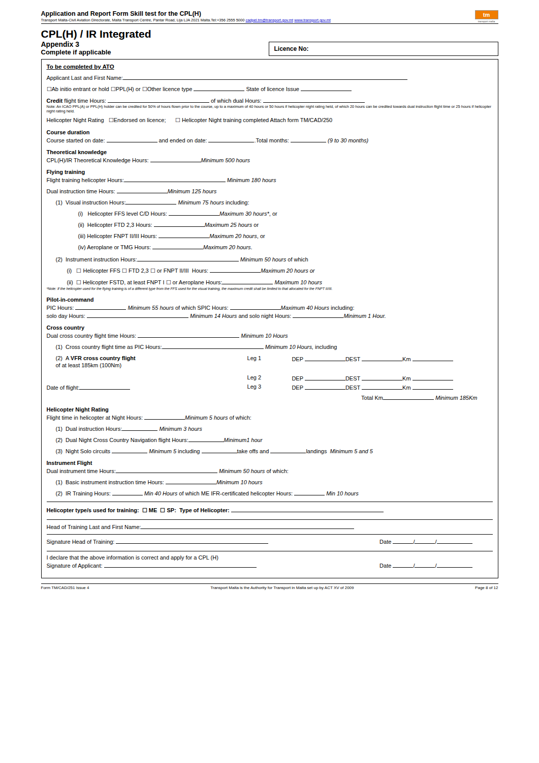tm
transport malta
Application and Report Form Skill test for the CPL(H)
Transport Malta-Civil Aviation Directorate, Malta Transport Centre, Pantar Road, Lija LJA 2021 Malta.Tel:+356 2555 5000 cadpel.tm@transport.gov.mt www.transport.gov.mt
CPL(H) / IR Integrated
Appendix 3
Complete if applicable
Licence No:
To be completed by ATO
Applicant Last and First Name:
☐Ab initio entrant or hold ☐PPL(H) or ☐Other licence type State of licence Issue
Credit flight time Hours: of which dual Hours:
Note: An ICAO PPL(A) or PPL(H) holder can be credited for 50% of hours flown prior to the course, up to a maximum of 40 hours or 50 hours if helicopter night rating held, of which 20 hours can be credited towards dual instruction flight time or 25 hours if helicopter night rating held.
Helicopter Night Rating ☐Endorsed on licence; ☐ Helicopter Night training completed Attach form TM/CAD/250
Course duration
Course started on date: and ended on date: .Total months: (9 to 30 months)
Theoretical knowledge
CPL(H)/IR Theoretical Knowledge Hours: Minimum 500 hours
Flying training
Flight training helicopter Hours: Minimum 180 hours
Dual instruction time Hours: Minimum 125 hours
(1) Visual instruction Hours: Minimum 75 hours including:
(i) Helicopter FFS level C/D Hours: Maximum 30 hours*, or
(ii) Helicopter FTD 2,3 Hours: Maximum 25 hours or
(iii) Helicopter FNPT II/III Hours: Maximum 20 hours, or
(iv) Aeroplane or TMG Hours: Maximum 20 hours.
(2) Instrument instruction Hours: Minimum 50 hours of which
(i) ☐ Helicopter FFS ☐ FTD 2,3 ☐ or FNPT II/III Hours: Maximum 20 hours or
(ii) ☐ Helicopter FSTD, at least FNPT I ☐ or Aeroplane Hours: Maximum 10 hours
*Note: If the helicopter used for the flying training is of a different type from the FFS used for the visual training, the maximum credit shall be limited to that allocated for the FNPT II/III.
Pilot-in-command
PIC Hours: Minimum 55 hours of which SPIC Hours: Maximum 40 Hours including:
solo day Hours: Minimum 14 Hours and solo night Hours: Minimum 1 Hour.
Cross country
Dual cross country flight time Hours: Minimum 10 Hours
(1) Cross country flight time as PIC Hours: Minimum 10 Hours, including
| (2) A VFR cross country flight of at least 185km (100Nm) | Leg 1 | DEP DEST Km |
| | Leg 2 | DEP DEST Km |
| Date of flight: | Leg 3 | DEP DEST Km |
Total Km Minimum 185Km
Helicopter Night Rating
Flight time in helicopter at Night Hours: Minimum 5 hours of which:
(1) Dual instruction Hours: Minimum 3 hours
(2) Dual Night Cross Country Navigation flight Hours: Minimum1 hour
(3) Night Solo circuits Minimum 5 including take offs and landings Minimum 5 and 5
Instrument Flight
Dual instrument time Hours: Minimum 50 hours of which:
(1) Basic instrument instruction time Hours: Minimum 10 hours
(2) IR Training Hours: Min 40 Hours of which ME IFR-certificated helicopter Hours: Min 10 hours
Helicopter type/s used for training: ☐ ME ☐ SP: Type of Helicopter:
Head of Training Last and First Name:
Signature Head of Training: Date / /
I declare that the above information is correct and apply for a CPL (H)
Signature of Applicant: Date / /
Form TM/CAD/251 Issue 4 Transport Malta is the Authority for Transport in Malta set up by ACT XV of 2009 Page 8 of 12